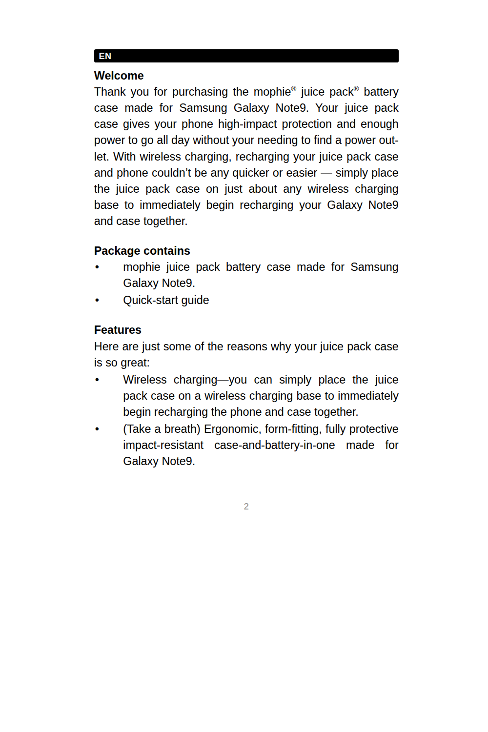EN
Welcome
Thank you for purchasing the mophie® juice pack® battery case made for Samsung Galaxy Note9. Your juice pack case gives your phone high-impact protection and enough power to go all day without your needing to find a power outlet. With wireless charging, recharging your juice pack case and phone couldn’t be any quicker or easier — simply place the juice pack case on just about any wireless charging base to immediately begin recharging your Galaxy Note9 and case together.
Package contains
mophie juice pack battery case made for Samsung Galaxy Note9.
Quick-start guide
Features
Here are just some of the reasons why your juice pack case is so great:
Wireless charging—you can simply place the juice pack case on a wireless charging base to immediately begin recharging the phone and case together.
(Take a breath) Ergonomic, form-fitting, fully protective impact-resistant case-and-battery-in-one made for Galaxy Note9.
2